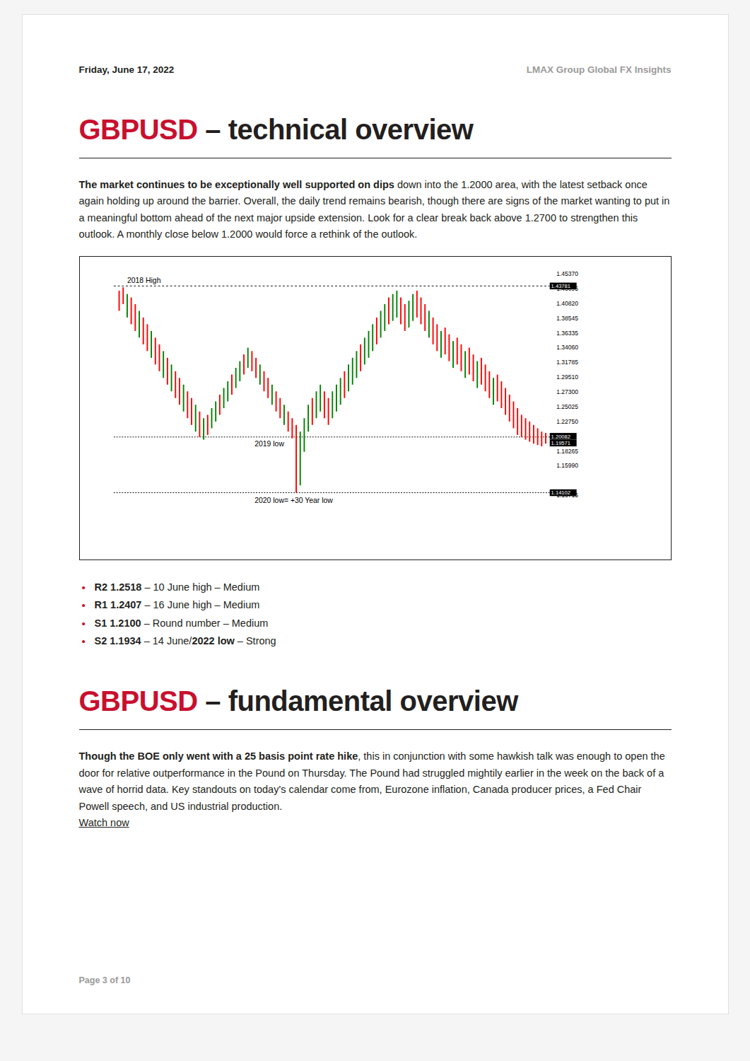Friday, June 17, 2022
LMAX Group Global FX Insights
GBPUSD – technical overview
The market continues to be exceptionally well supported on dips down into the 1.2000 area, with the latest setback once again holding up around the barrier. Overall, the daily trend remains bearish, though there are signs of the market wanting to put in a meaningful bottom ahead of the next major upside extension. Look for a clear break back above 1.2700 to strengthen this outlook. A monthly close below 1.2000 would force a rethink of the outlook.
R2 1.2518 – 10 June high – Medium
R1 1.2407 – 16 June high – Medium
S1 1.2100 – Round number – Medium
S2 1.1934 – 14 June/2022 low – Strong
GBPUSD – fundamental overview
Though the BOE only went with a 25 basis point rate hike, this in conjunction with some hawkish talk was enough to open the door for relative outperformance in the Pound on Thursday. The Pound had struggled mightily earlier in the week on the back of a wave of horrid data. Key standouts on today's calendar come from, Eurozone inflation, Canada producer prices, a Fed Chair Powell speech, and US industrial production.
Watch now
Page 3 of 10